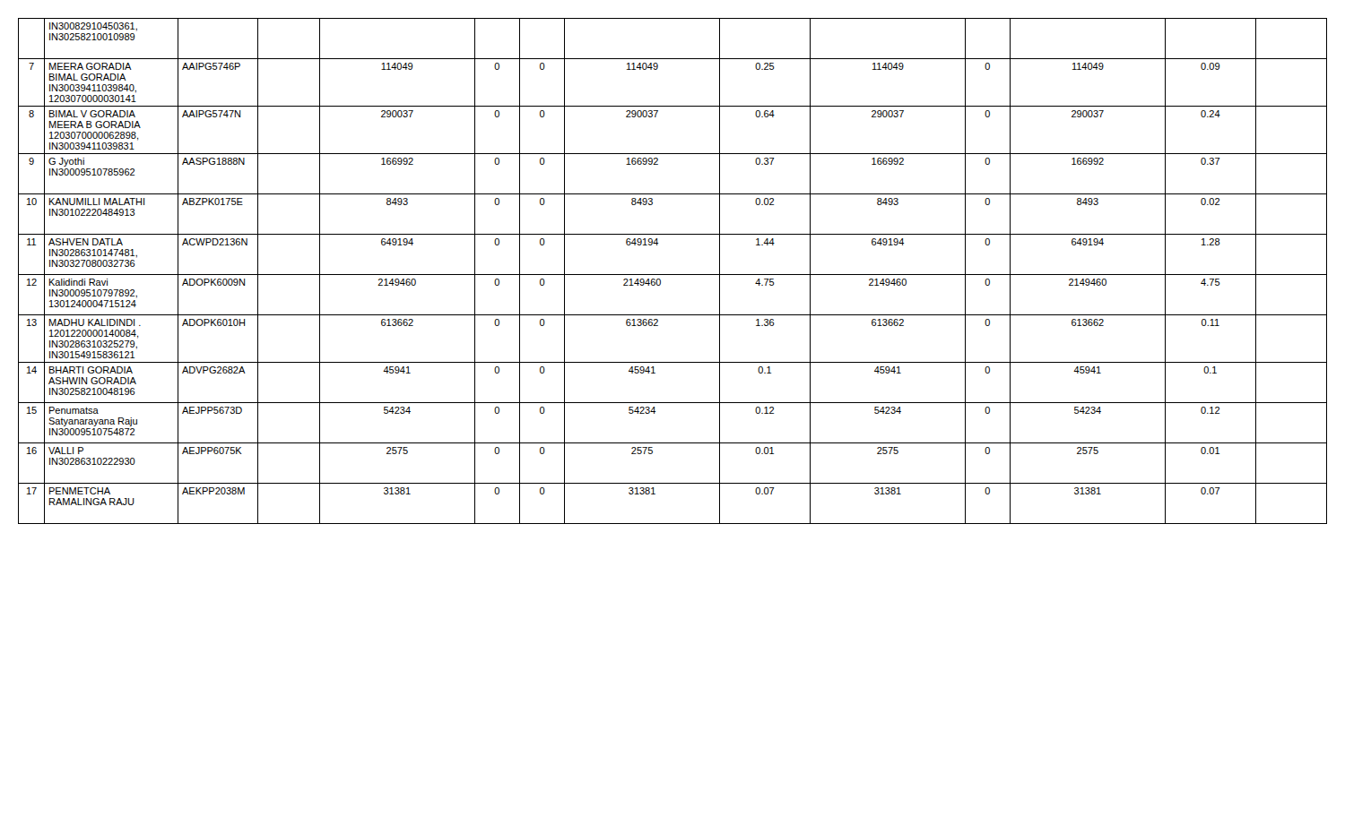| | IN30082910450361, IN30258210010989 | | | | | | | | | | | | |
| 7 | MEERA GORADIA BIMAL GORADIA IN30039411039840, 1203070000030141 | AAIPG5746P | | 114049 | 0 | 0 | 114049 | 0.25 | 114049 | 0 | 114049 | 0.09 | |
| 8 | BIMAL V GORADIA MEERA B GORADIA 1203070000062898, IN30039411039831 | AAIPG5747N | | 290037 | 0 | 0 | 290037 | 0.64 | 290037 | 0 | 290037 | 0.24 | |
| 9 | G Jyothi IN30009510785962 | AASPG1888N | | 166992 | 0 | 0 | 166992 | 0.37 | 166992 | 0 | 166992 | 0.37 | |
| 10 | KANUMILLI MALATHI IN30102220484913 | ABZPK0175E | | 8493 | 0 | 0 | 8493 | 0.02 | 8493 | 0 | 8493 | 0.02 | |
| 11 | ASHVEN DATLA IN30286310147481, IN30327080032736 | ACWPD2136N | | 649194 | 0 | 0 | 649194 | 1.44 | 649194 | 0 | 649194 | 1.28 | |
| 12 | Kalidindi Ravi IN30009510797892, 1301240004715124 | ADOPK6009N | | 2149460 | 0 | 0 | 2149460 | 4.75 | 2149460 | 0 | 2149460 | 4.75 | |
| 13 | MADHU KALIDINDI . 1201220000140084, IN30286310325279, IN30154915836121 | ADOPK6010H | | 613662 | 0 | 0 | 613662 | 1.36 | 613662 | 0 | 613662 | 0.11 | |
| 14 | BHARTI GORADIA ASHWIN GORADIA IN30258210048196 | ADVPG2682A | | 45941 | 0 | 0 | 45941 | 0.1 | 45941 | 0 | 45941 | 0.1 | |
| 15 | Penumatsa Satyanarayana Raju IN30009510754872 | AEJPP5673D | | 54234 | 0 | 0 | 54234 | 0.12 | 54234 | 0 | 54234 | 0.12 | |
| 16 | VALLI P IN30286310222930 | AEJPP6075K | | 2575 | 0 | 0 | 2575 | 0.01 | 2575 | 0 | 2575 | 0.01 | |
| 17 | PENMETCHA RAMALINGA RAJU | AEKPP2038M | | 31381 | 0 | 0 | 31381 | 0.07 | 31381 | 0 | 31381 | 0.07 | |